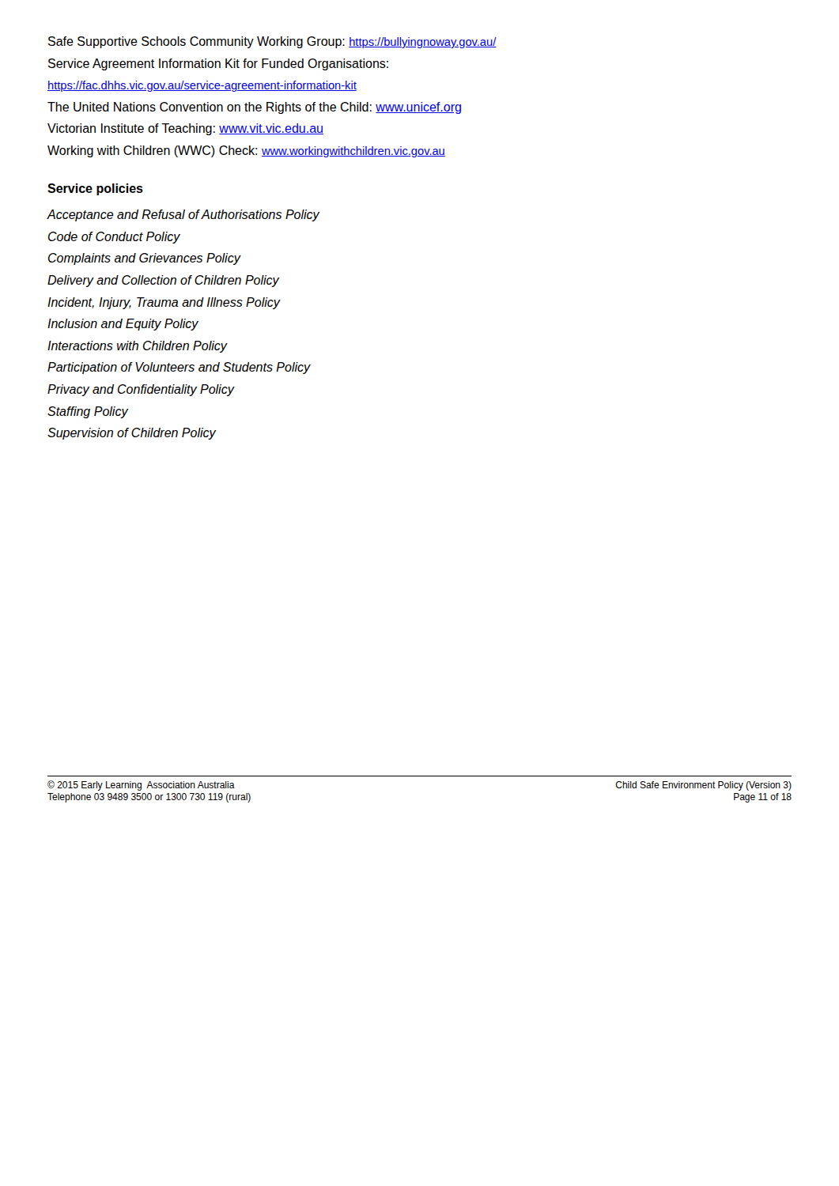Safe Supportive Schools Community Working Group: https://bullyingnoway.gov.au/
Service Agreement Information Kit for Funded Organisations:
https://fac.dhhs.vic.gov.au/service-agreement-information-kit
The United Nations Convention on the Rights of the Child: www.unicef.org
Victorian Institute of Teaching: www.vit.vic.edu.au
Working with Children (WWC) Check: www.workingwithchildren.vic.gov.au
Service policies
Acceptance and Refusal of Authorisations Policy
Code of Conduct Policy
Complaints and Grievances Policy
Delivery and Collection of Children Policy
Incident, Injury, Trauma and Illness Policy
Inclusion and Equity Policy
Interactions with Children Policy
Participation of Volunteers and Students Policy
Privacy and Confidentiality Policy
Staffing Policy
Supervision of Children Policy
© 2015 Early Learning Association Australia
Telephone 03 9489 3500 or 1300 730 119 (rural)
Child Safe Environment Policy (Version 3)
Page 11 of 18